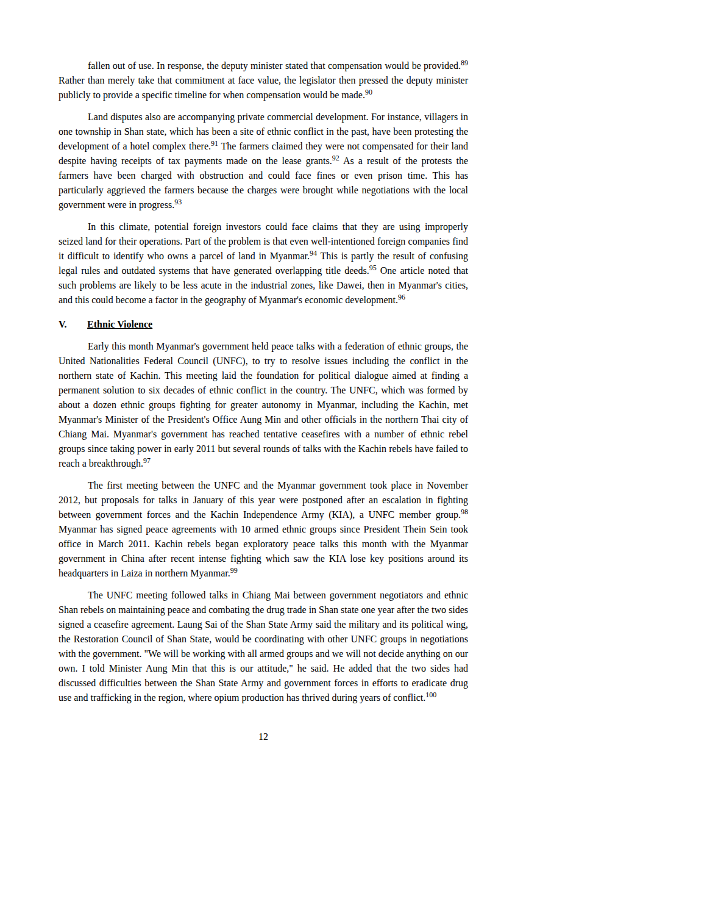fallen out of use. In response, the deputy minister stated that compensation would be provided.89 Rather than merely take that commitment at face value, the legislator then pressed the deputy minister publicly to provide a specific timeline for when compensation would be made.90
Land disputes also are accompanying private commercial development. For instance, villagers in one township in Shan state, which has been a site of ethnic conflict in the past, have been protesting the development of a hotel complex there.91 The farmers claimed they were not compensated for their land despite having receipts of tax payments made on the lease grants.92 As a result of the protests the farmers have been charged with obstruction and could face fines or even prison time. This has particularly aggrieved the farmers because the charges were brought while negotiations with the local government were in progress.93
In this climate, potential foreign investors could face claims that they are using improperly seized land for their operations. Part of the problem is that even well-intentioned foreign companies find it difficult to identify who owns a parcel of land in Myanmar.94 This is partly the result of confusing legal rules and outdated systems that have generated overlapping title deeds.95 One article noted that such problems are likely to be less acute in the industrial zones, like Dawei, then in Myanmar's cities, and this could become a factor in the geography of Myanmar's economic development.96
V. Ethnic Violence
Early this month Myanmar's government held peace talks with a federation of ethnic groups, the United Nationalities Federal Council (UNFC), to try to resolve issues including the conflict in the northern state of Kachin. This meeting laid the foundation for political dialogue aimed at finding a permanent solution to six decades of ethnic conflict in the country. The UNFC, which was formed by about a dozen ethnic groups fighting for greater autonomy in Myanmar, including the Kachin, met Myanmar's Minister of the President's Office Aung Min and other officials in the northern Thai city of Chiang Mai. Myanmar's government has reached tentative ceasefires with a number of ethnic rebel groups since taking power in early 2011 but several rounds of talks with the Kachin rebels have failed to reach a breakthrough.97
The first meeting between the UNFC and the Myanmar government took place in November 2012, but proposals for talks in January of this year were postponed after an escalation in fighting between government forces and the Kachin Independence Army (KIA), a UNFC member group.98 Myanmar has signed peace agreements with 10 armed ethnic groups since President Thein Sein took office in March 2011. Kachin rebels began exploratory peace talks this month with the Myanmar government in China after recent intense fighting which saw the KIA lose key positions around its headquarters in Laiza in northern Myanmar.99
The UNFC meeting followed talks in Chiang Mai between government negotiators and ethnic Shan rebels on maintaining peace and combating the drug trade in Shan state one year after the two sides signed a ceasefire agreement. Laung Sai of the Shan State Army said the military and its political wing, the Restoration Council of Shan State, would be coordinating with other UNFC groups in negotiations with the government. "We will be working with all armed groups and we will not decide anything on our own. I told Minister Aung Min that this is our attitude," he said. He added that the two sides had discussed difficulties between the Shan State Army and government forces in efforts to eradicate drug use and trafficking in the region, where opium production has thrived during years of conflict.100
12